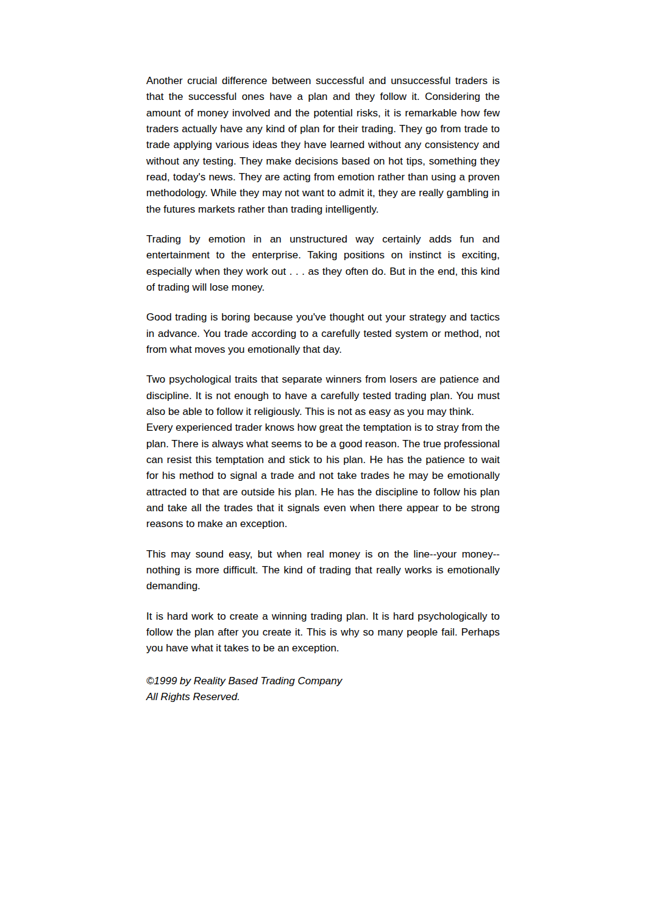Another crucial difference between successful and unsuccessful traders is that the successful ones have a plan and they follow it. Considering the amount of money involved and the potential risks, it is remarkable how few traders actually have any kind of plan for their trading. They go from trade to trade applying various ideas they have learned without any consistency and without any testing. They make decisions based on hot tips, something they read, today's news. They are acting from emotion rather than using a proven methodology. While they may not want to admit it, they are really gambling in the futures markets rather than trading intelligently.
Trading by emotion in an unstructured way certainly adds fun and entertainment to the enterprise. Taking positions on instinct is exciting, especially when they work out . . . as they often do. But in the end, this kind of trading will lose money.
Good trading is boring because you've thought out your strategy and tactics in advance. You trade according to a carefully tested system or method, not from what moves you emotionally that day.
Two psychological traits that separate winners from losers are patience and discipline. It is not enough to have a carefully tested trading plan. You must also be able to follow it religiously. This is not as easy as you may think.
Every experienced trader knows how great the temptation is to stray from the plan. There is always what seems to be a good reason. The true professional can resist this temptation and stick to his plan. He has the patience to wait for his method to signal a trade and not take trades he may be emotionally attracted to that are outside his plan. He has the discipline to follow his plan and take all the trades that it signals even when there appear to be strong reasons to make an exception.
This may sound easy, but when real money is on the line--your money--nothing is more difficult. The kind of trading that really works is emotionally demanding.
It is hard work to create a winning trading plan. It is hard psychologically to follow the plan after you create it. This is why so many people fail. Perhaps you have what it takes to be an exception.
©1999 by Reality Based Trading Company
All Rights Reserved.